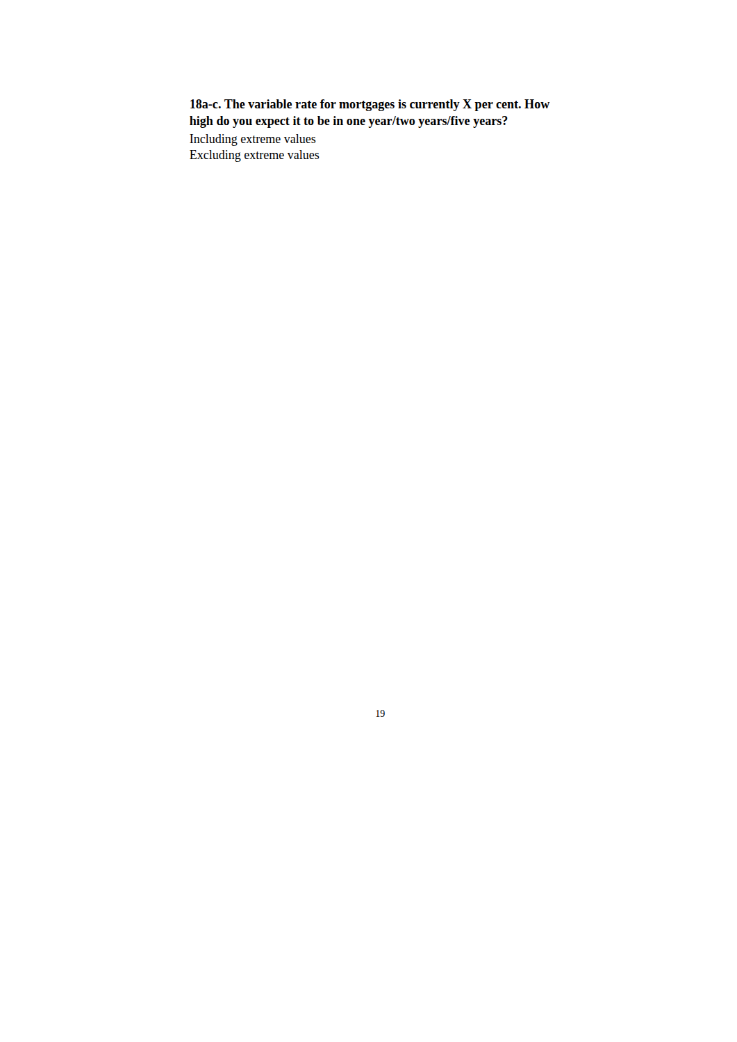18a-c. The variable rate for mortgages is currently X per cent. How high do you expect it to be in one year/two years/five years?
Including extreme values
Excluding extreme values
19